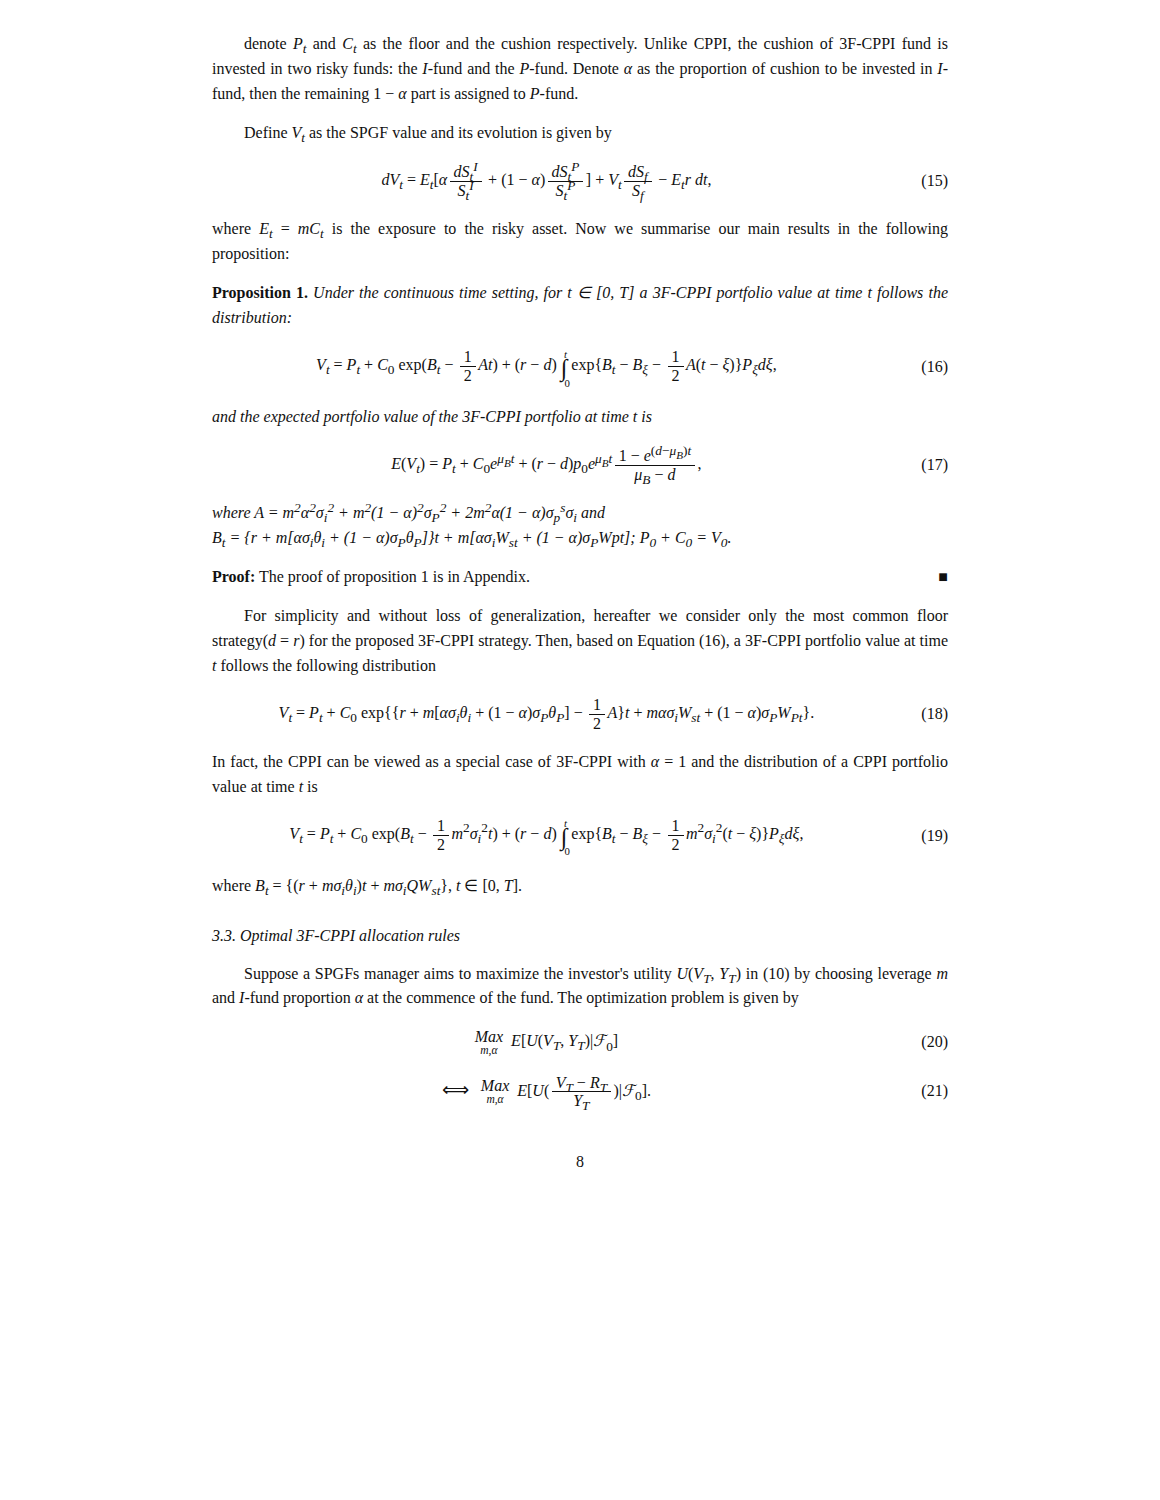denote Pt and Ct as the floor and the cushion respectively. Unlike CPPI, the cushion of 3F-CPPI fund is invested in two risky funds: the I-fund and the P-fund. Denote α as the proportion of cushion to be invested in I-fund, then the remaining 1 − α part is assigned to P-fund.
Define Vt as the SPGF value and its evolution is given by
dVt = Et[αdStI StI + (1 − α)dStP StP] + Vt dSf Sf − Etr dt,
(15)
where Et = mCt is the exposure to the risky asset. Now we summarise our main results in the following proposition:
Proposition 1. Under the continuous time setting, for t ∈ [0, T] a 3F-CPPI portfolio value at time t follows the distribution:
Vt = Pt + C0 exp(Bt − 12 At) + (r − d) ∫0t exp{Bt − Bξ − 12 A(t − ξ)}Pξdξ,
(16)
and the expected portfolio value of the 3F-CPPI portfolio at time t is
E(Vt) = Pt + C0eμBt + (r − d)p0eμBt1 − e(d−μB)t μB − d,
(17)
where A = m2α2σi2 + m2(1 − α)2σP2 + 2m2α(1 − α)σpsσi and
Bt = {r + m[ασiθi + (1 − α)σPθP]}t + m[ασiWst + (1 − α)σPWpt]; P0 + C0 = V0.
Proof: The proof of proposition 1 is in Appendix. ■
For simplicity and without loss of generalization, hereafter we consider only the most common floor strategy(d = r) for the proposed 3F-CPPI strategy. Then, based on Equation (16), a 3F-CPPI portfolio value at time t follows the following distribution
Vt = Pt + C0 exp{{r + m[ασiθi + (1 − α)σPθP] − 12 A}t + mασiWst + (1 − α)σPWPt}.
(18)
In fact, the CPPI can be viewed as a special case of 3F-CPPI with α = 1 and the distribution of a CPPI portfolio value at time t is
Vt = Pt + C0 exp(Bt − 12 m2σi2t) + (r − d) ∫0t exp{Bt − Bξ − 12 m2σi2(t − ξ)}Pξdξ,
(19)
where Bt = {(r + mσiθi)t + mσiQWst}, t ∈ [0, T].
3.3. Optimal 3F-CPPI allocation rules
Suppose a SPGFs manager aims to maximize the investor's utility U(VT, YT) in (10) by choosing leverage m and I-fund proportion α at the commence of the fund. The optimization problem is given by
Max m,α E[U(VT, YT)|ℱ0]
(20)
⟺ Max m,α E[U(VT − RT YT)|ℱ0].
(21)
8